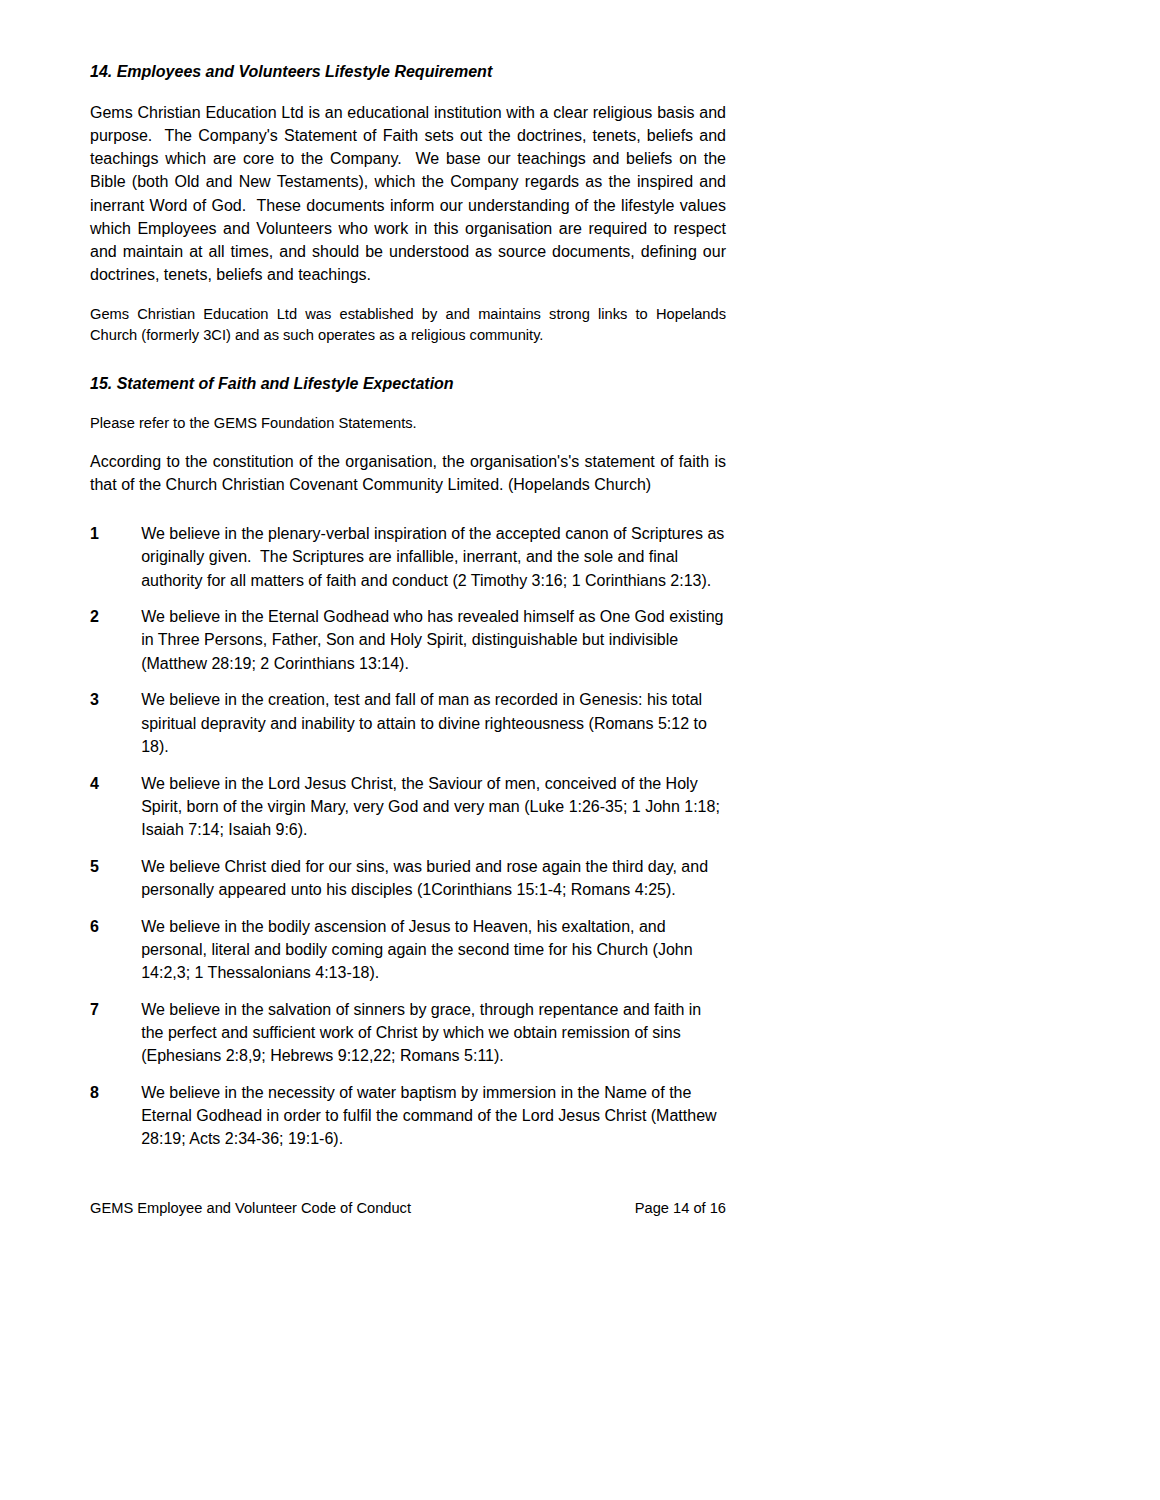14. Employees and Volunteers Lifestyle Requirement
Gems Christian Education Ltd is an educational institution with a clear religious basis and purpose. The Company's Statement of Faith sets out the doctrines, tenets, beliefs and teachings which are core to the Company. We base our teachings and beliefs on the Bible (both Old and New Testaments), which the Company regards as the inspired and inerrant Word of God. These documents inform our understanding of the lifestyle values which Employees and Volunteers who work in this organisation are required to respect and maintain at all times, and should be understood as source documents, defining our doctrines, tenets, beliefs and teachings.
Gems Christian Education Ltd was established by and maintains strong links to Hopelands Church (formerly 3CI) and as such operates as a religious community.
15. Statement of Faith and Lifestyle Expectation
Please refer to the GEMS Foundation Statements.
According to the constitution of the organisation, the organisation's's statement of faith is that of the Church Christian Covenant Community Limited. (Hopelands Church)
We believe in the plenary-verbal inspiration of the accepted canon of Scriptures as originally given. The Scriptures are infallible, inerrant, and the sole and final authority for all matters of faith and conduct (2 Timothy 3:16; 1 Corinthians 2:13).
We believe in the Eternal Godhead who has revealed himself as One God existing in Three Persons, Father, Son and Holy Spirit, distinguishable but indivisible (Matthew 28:19; 2 Corinthians 13:14).
We believe in the creation, test and fall of man as recorded in Genesis: his total spiritual depravity and inability to attain to divine righteousness (Romans 5:12 to 18).
We believe in the Lord Jesus Christ, the Saviour of men, conceived of the Holy Spirit, born of the virgin Mary, very God and very man (Luke 1:26-35; 1 John 1:18; Isaiah 7:14; Isaiah 9:6).
We believe Christ died for our sins, was buried and rose again the third day, and personally appeared unto his disciples (1Corinthians 15:1-4; Romans 4:25).
We believe in the bodily ascension of Jesus to Heaven, his exaltation, and personal, literal and bodily coming again the second time for his Church (John 14:2,3; 1 Thessalonians 4:13-18).
We believe in the salvation of sinners by grace, through repentance and faith in the perfect and sufficient work of Christ by which we obtain remission of sins (Ephesians 2:8,9; Hebrews 9:12,22; Romans 5:11).
We believe in the necessity of water baptism by immersion in the Name of the Eternal Godhead in order to fulfil the command of the Lord Jesus Christ (Matthew 28:19; Acts 2:34-36; 19:1-6).
GEMS Employee and Volunteer Code of Conduct Page 14 of 16